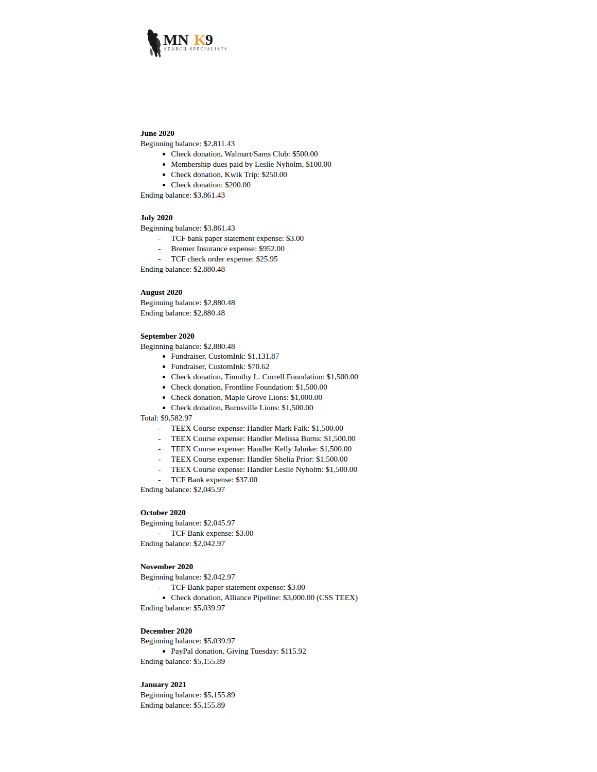MNK9 Search Specialists MN K 9 SEARCH SPECIALISTS
June 2020
Beginning balance: $2,811.43
Check donation, Walmart/Sams Club: $500.00
Membership dues paid by Leslie Nyholm, $100.00
Check donation, Kwik Trip: $250.00
Check donation: $200.00
Ending balance: $3,861.43
July 2020
Beginning balance: $3,861.43
TCF bank paper statement expense: $3.00
Bremer Insurance expense: $952.00
TCF check order expense: $25.95
Ending balance: $2,880.48
August 2020
Beginning balance: $2,880.48
Ending balance: $2,880.48
September 2020
Beginning balance: $2,880.48
Fundraiser, CustomInk: $1,131.87
Fundraiser, CustomInk: $70.62
Check donation, Timothy L. Correll Foundation: $1,500.00
Check donation, Frontline Foundation: $1,500.00
Check donation, Maple Grove Lions: $1,000.00
Check donation, Burnsville Lions: $1,500.00
Total: $9,582.97
TEEX Course expense: Handler Mark Falk: $1,500.00
TEEX Course expense: Handler Melissa Burns: $1,500.00
TEEX Course expense: Handler Kelly Jahnke: $1,500.00
TEEX Course expense: Handler Shelia Prior: $1.500.00
TEEX Course expense: Handler Leslie Nyholm: $1,500.00
TCF Bank expense: $37.00
Ending balance: $2,045.97
October 2020
Beginning balance: $2,045.97
TCF Bank expense: $3.00
Ending balance: $2,042.97
November 2020
Beginning balance: $2,042.97
TCF Bank paper statement expense: $3.00
Check donation, Alliance Pipeline: $3,000.00 (CSS TEEX)
Ending balance: $5,039.97
December 2020
Beginning balance: $5,039.97
PayPal donation, Giving Tuesday: $115.92
Ending balance: $5,155.89
January 2021
Beginning balance: $5,155.89
Ending balance: $5,155.89